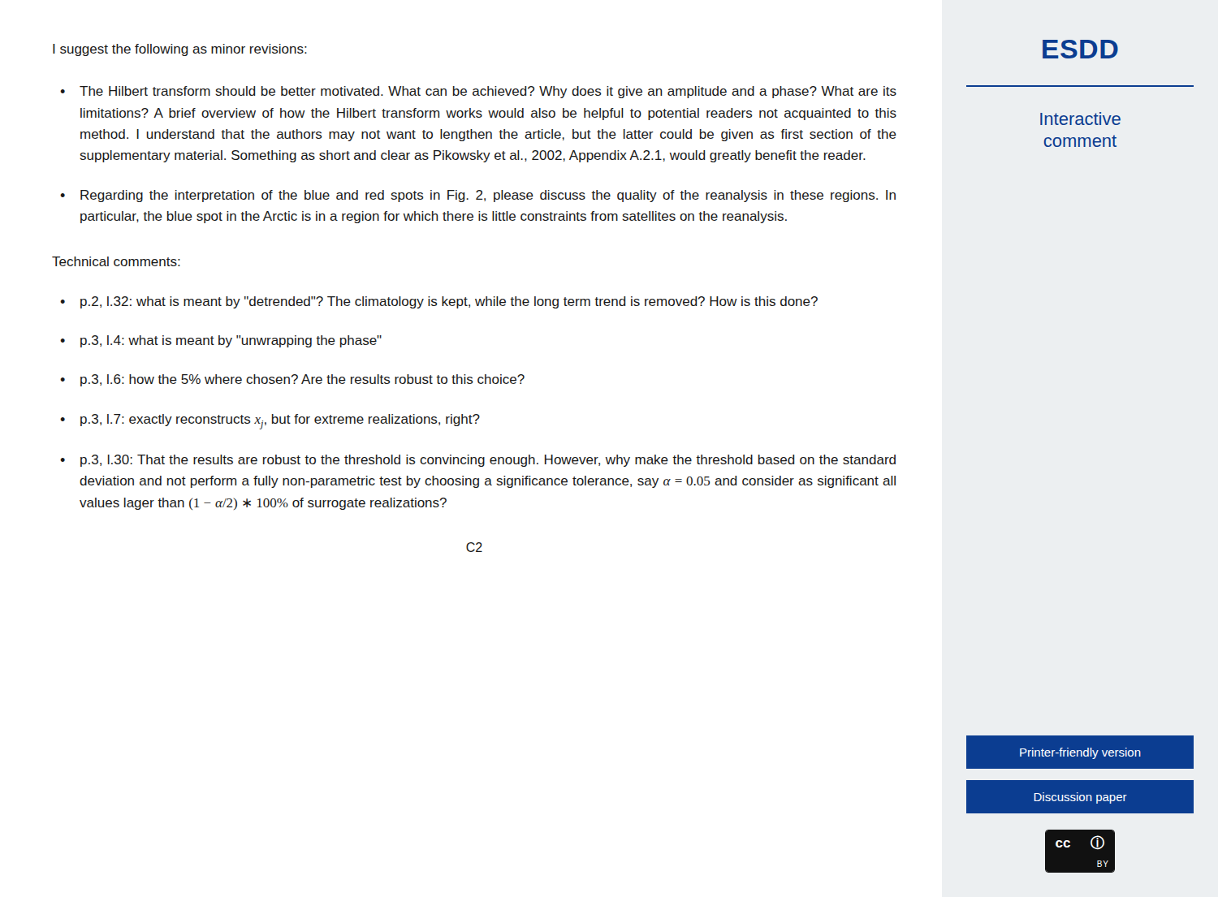I suggest the following as minor revisions:
The Hilbert transform should be better motivated. What can be achieved? Why does it give an amplitude and a phase? What are its limitations? A brief overview of how the Hilbert transform works would also be helpful to potential readers not acquainted to this method. I understand that the authors may not want to lengthen the article, but the latter could be given as first section of the supplementary material. Something as short and clear as Pikowsky et al., 2002, Appendix A.2.1, would greatly benefit the reader.
Regarding the interpretation of the blue and red spots in Fig. 2, please discuss the quality of the reanalysis in these regions. In particular, the blue spot in the Arctic is in a region for which there is little constraints from satellites on the reanalysis.
Technical comments:
p.2, l.32: what is meant by "detrended"? The climatology is kept, while the long term trend is removed? How is this done?
p.3, l.4: what is meant by "unwrapping the phase"
p.3, l.6: how the 5% where chosen? Are the results robust to this choice?
p.3, l.7: exactly reconstructs xj, but for extreme realizations, right?
p.3, l.30: That the results are robust to the threshold is convincing enough. However, why make the threshold based on the standard deviation and not perform a fully non-parametric test by choosing a significance tolerance, say α = 0.05 and consider as significant all values lager than (1 − α/2) ∗ 100% of surrogate realizations?
C2
ESDD
Interactive
comment
Printer-friendly version Discussion paper
ccⓘ
BY